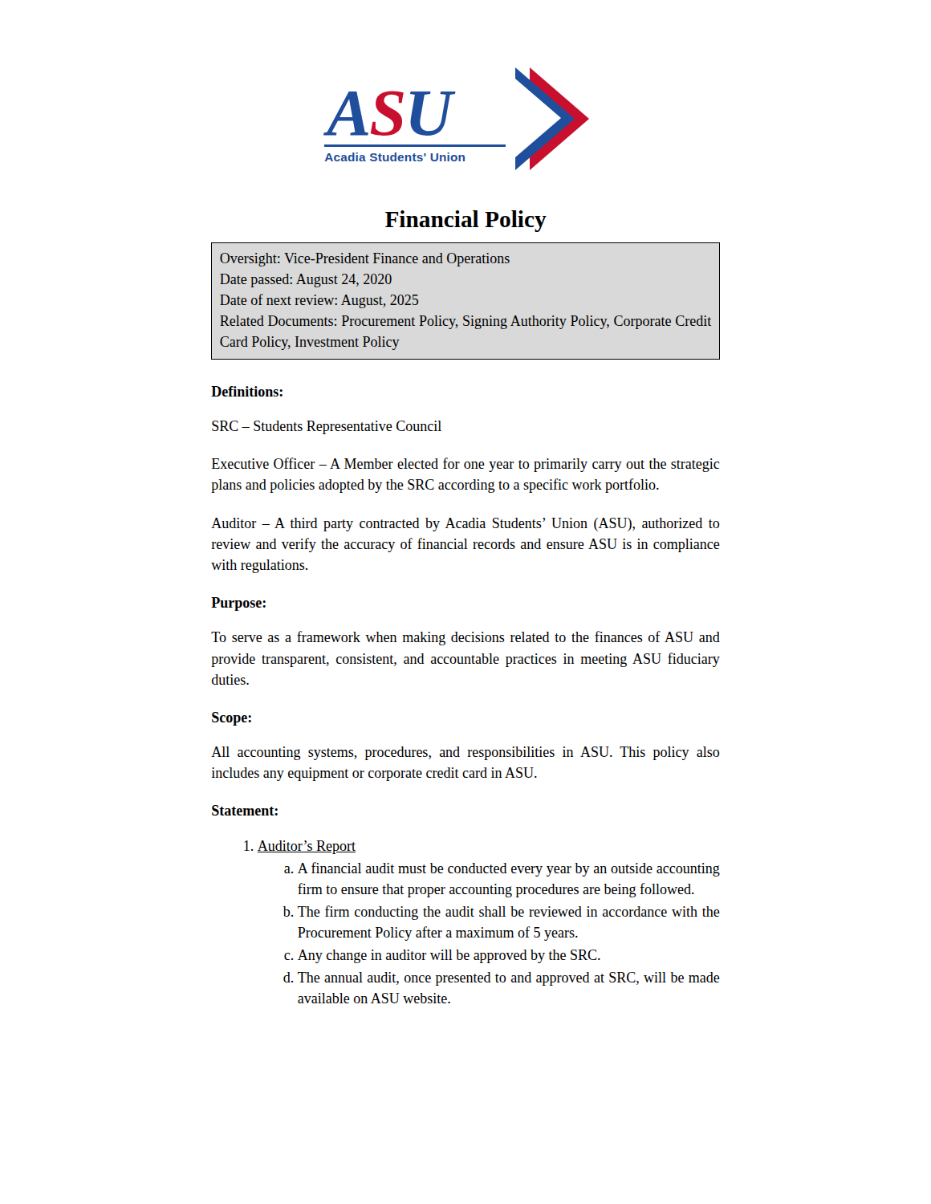ASU
Acadia Students' Union
Financial Policy
Oversight: Vice-President Finance and Operations
Date passed: August 24, 2020
Date of next review: August, 2025
Related Documents: Procurement Policy, Signing Authority Policy, Corporate Credit Card Policy, Investment Policy
Definitions:
SRC – Students Representative Council
Executive Officer – A Member elected for one year to primarily carry out the strategic plans and policies adopted by the SRC according to a specific work portfolio.
Auditor – A third party contracted by Acadia Students’ Union (ASU), authorized to review and verify the accuracy of financial records and ensure ASU is in compliance with regulations.
Purpose:
To serve as a framework when making decisions related to the finances of ASU and provide transparent, consistent, and accountable practices in meeting ASU fiduciary duties.
Scope:
All accounting systems, procedures, and responsibilities in ASU. This policy also includes any equipment or corporate credit card in ASU.
Statement:
Auditor’s Report
A financial audit must be conducted every year by an outside accounting firm to ensure that proper accounting procedures are being followed.
The firm conducting the audit shall be reviewed in accordance with the Procurement Policy after a maximum of 5 years.
Any change in auditor will be approved by the SRC.
The annual audit, once presented to and approved at SRC, will be made available on ASU website.